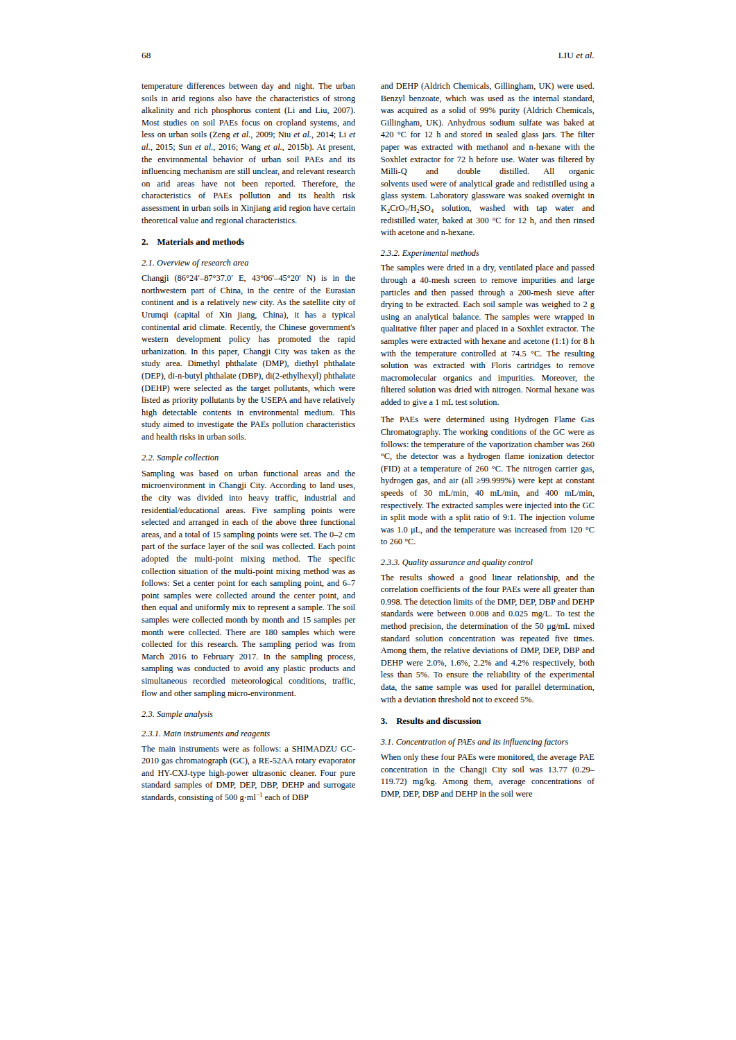68 LIU et al.
temperature differences between day and night. The urban soils in arid regions also have the characteristics of strong alkalinity and rich phosphorus content (Li and Liu, 2007). Most studies on soil PAEs focus on cropland systems, and less on urban soils (Zeng et al., 2009; Niu et al., 2014; Li et al., 2015; Sun et al., 2016; Wang et al., 2015b). At present, the environmental behavior of urban soil PAEs and its influencing mechanism are still unclear, and relevant research on arid areas have not been reported. Therefore, the characteristics of PAEs pollution and its health risk assessment in urban soils in Xinjiang arid region have certain theoretical value and regional characteristics.
2. Materials and methods
2.1. Overview of research area
Changji (86°24′–87°37.0′ E, 43°06′–45°20′ N) is in the northwestern part of China, in the centre of the Eurasian continent and is a relatively new city. As the satellite city of Urumqi (capital of Xin jiang, China), it has a typical continental arid climate. Recently, the Chinese government's western development policy has promoted the rapid urbanization. In this paper, Changji City was taken as the study area. Dimethyl phthalate (DMP), diethyl phthalate (DEP), di-n-butyl phthalate (DBP), di(2-ethylhexyl) phthalate (DEHP) were selected as the target pollutants, which were listed as priority pollutants by the USEPA and have relatively high detectable contents in environmental medium. This study aimed to investigate the PAEs pollution characteristics and health risks in urban soils.
2.2. Sample collection
Sampling was based on urban functional areas and the microenvironment in Changji City. According to land uses, the city was divided into heavy traffic, industrial and residential/educational areas. Five sampling points were selected and arranged in each of the above three functional areas, and a total of 15 sampling points were set. The 0–2 cm part of the surface layer of the soil was collected. Each point adopted the multi-point mixing method. The specific collection situation of the multi-point mixing method was as follows: Set a center point for each sampling point, and 6–7 point samples were collected around the center point, and then equal and uniformly mix to represent a sample. The soil samples were collected month by month and 15 samples per month were collected. There are 180 samples which were collected for this research. The sampling period was from March 2016 to February 2017. In the sampling process, sampling was conducted to avoid any plastic products and simultaneous recordied meteorological conditions, traffic, flow and other sampling micro-environment.
2.3. Sample analysis
2.3.1. Main instruments and reagents
The main instruments were as follows: a SHIMADZU GC-2010 gas chromatograph (GC), a RE-52AA rotary evaporator and HY-CXJ-type high-power ultrasonic cleaner. Four pure standard samples of DMP, DEP, DBP, DEHP and surrogate standards, consisting of 500 g·ml−1 each of DBP
and DEHP (Aldrich Chemicals, Gillingham, UK) were used. Benzyl benzoate, which was used as the internal standard, was acquired as a solid of 99% purity (Aldrich Chemicals, Gillingham, UK). Anhydrous sodium sulfate was baked at 420 °C for 12 h and stored in sealed glass jars. The filter paper was extracted with methanol and n-hexane with the Soxhlet extractor for 72 h before use. Water was filtered by Milli-Q and double distilled. All organic solvents used were of analytical grade and redistilled using a glass system. Laboratory glassware was soaked overnight in K2CrO7/H2SO4 solution, washed with tap water and redistilled water, baked at 300 °C for 12 h, and then rinsed with acetone and n-hexane.
2.3.2. Experimental methods
The samples were dried in a dry, ventilated place and passed through a 40-mesh screen to remove impurities and large particles and then passed through a 200-mesh sieve after drying to be extracted. Each soil sample was weighed to 2 g using an analytical balance. The samples were wrapped in qualitative filter paper and placed in a Soxhlet extractor. The samples were extracted with hexane and acetone (1:1) for 8 h with the temperature controlled at 74.5 °C. The resulting solution was extracted with Floris cartridges to remove macromolecular organics and impurities. Moreover, the filtered solution was dried with nitrogen. Normal hexane was added to give a 1 mL test solution.
The PAEs were determined using Hydrogen Flame Gas Chromatography. The working conditions of the GC were as follows: the temperature of the vaporization chamber was 260 °C, the detector was a hydrogen flame ionization detector (FID) at a temperature of 260 °C. The nitrogen carrier gas, hydrogen gas, and air (all ≥99.999%) were kept at constant speeds of 30 mL/min, 40 mL/min, and 400 mL/min, respectively. The extracted samples were injected into the GC in split mode with a split ratio of 9:1. The injection volume was 1.0 μL, and the temperature was increased from 120 °C to 260 °C.
2.3.3. Quality assurance and quality control
The results showed a good linear relationship, and the correlation coefficients of the four PAEs were all greater than 0.998. The detection limits of the DMP, DEP, DBP and DEHP standards were between 0.008 and 0.025 mg/L. To test the method precision, the determination of the 50 μg/mL mixed standard solution concentration was repeated five times. Among them, the relative deviations of DMP, DEP, DBP and DEHP were 2.0%, 1.6%, 2.2% and 4.2% respectively, both less than 5%. To ensure the reliability of the experimental data, the same sample was used for parallel determination, with a deviation threshold not to exceed 5%.
3. Results and discussion
3.1. Concentration of PAEs and its influencing factors
When only these four PAEs were monitored, the average PAE concentration in the Changji City soil was 13.77 (0.29–119.72) mg/kg. Among them, average concentrations of DMP, DEP, DBP and DEHP in the soil were